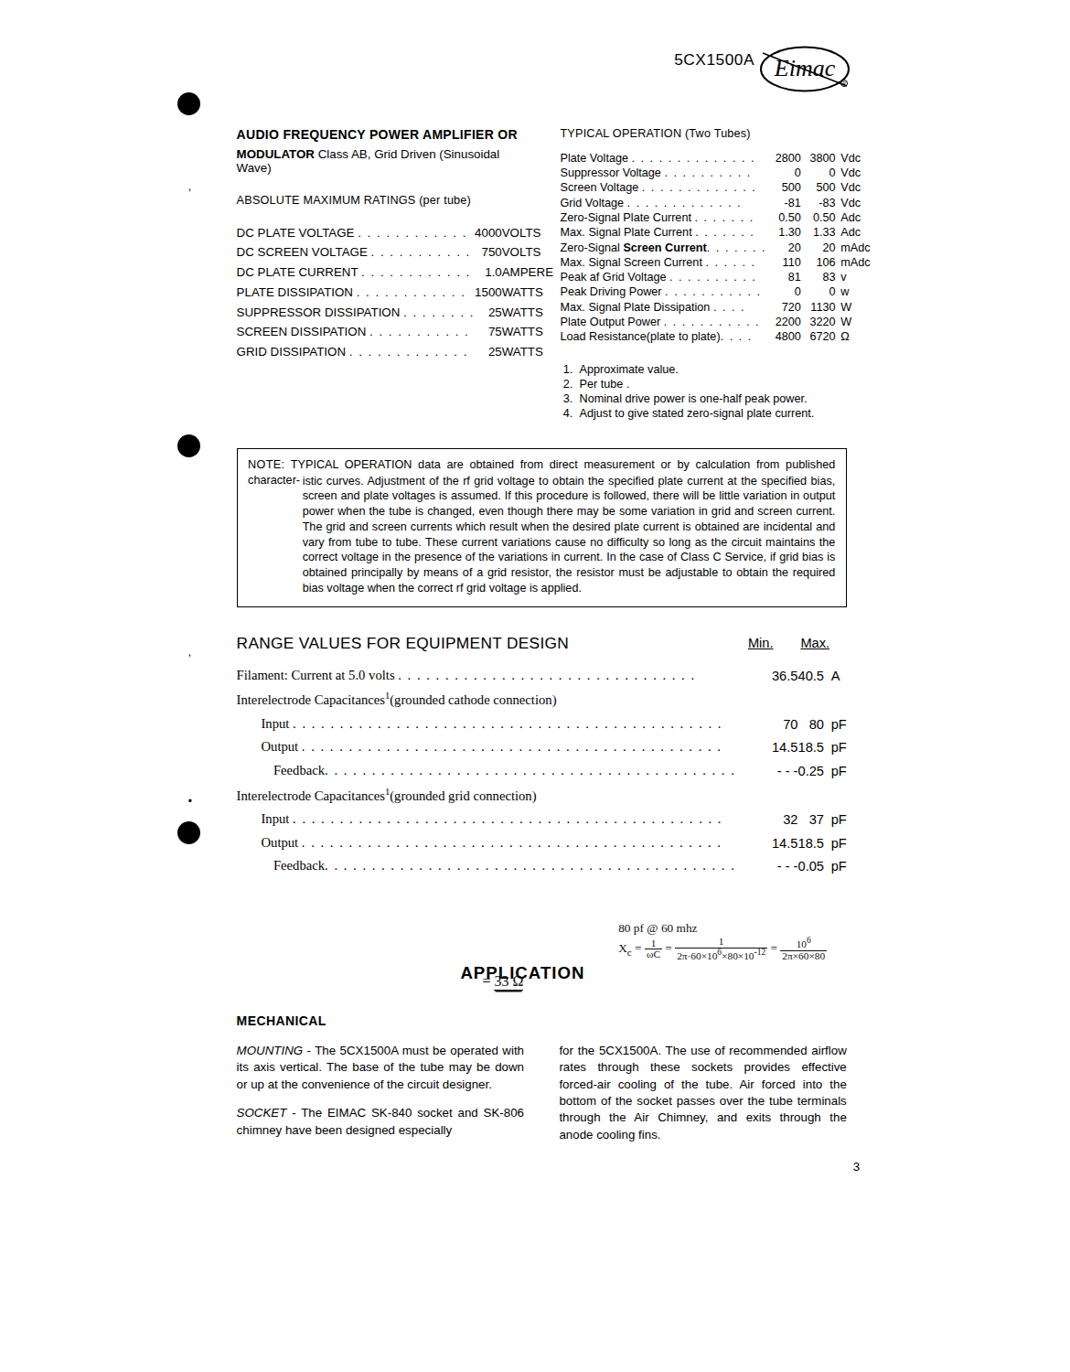,
,
•
5CX1500A
Eimac R
AUDIO FREQUENCY POWER AMPLIFIER OR
MODULATOR Class AB, Grid Driven (Sinusoidal Wave)
ABSOLUTE MAXIMUM RATINGS (per tube)
| DC PLATE VOLTAGE . . . . . . . . . . . . | 4000 | VOLTS |
| DC SCREEN VOLTAGE . . . . . . . . . . . | 750 | VOLTS |
| DC PLATE CURRENT . . . . . . . . . . . . | 1.0 | AMPERE |
| PLATE DISSIPATION . . . . . . . . . . . . | 1500 | WATTS |
| SUPPRESSOR DISSIPATION . . . . . . . . | 25 | WATTS |
| SCREEN DISSIPATION . . . . . . . . . . . | 75 | WATTS |
| GRID DISSIPATION . . . . . . . . . . . . . | 25 | WATTS |
TYPICAL OPERATION (Two Tubes)
| Plate Voltage . . . . . . . . . . . . . . | 2800 | 3800 | Vdc |
| Suppressor Voltage . . . . . . . . . . | 0 | 0 | Vdc |
| Screen Voltage . . . . . . . . . . . . . | 500 | 500 | Vdc |
| Grid Voltage . . . . . . . . . . . . . | -81 | -83 | Vdc |
| Zero-Signal Plate Current . . . . . . . | 0.50 | 0.50 | Adc |
| Max. Signal Plate Current . . . . . . . | 1.30 | 1.33 | Adc |
| Zero-Signal Screen Current . . . . . . . | 20 | 20 | mAdc |
| Max. Signal Screen Current . . . . . . | 110 | 106 | mAdc |
| Peak af Grid Voltage . . . . . . . . . . | 81 | 83 | v |
| Peak Driving Power . . . . . . . . . . . | 0 | 0 | w |
| Max. Signal Plate Dissipation . . . . | 720 | 1130 | W |
| Plate Output Power . . . . . . . . . . . | 2200 | 3220 | W |
| Load Resistance(plate to plate) . . . . | 4800 | 6720 | Ω |
Approximate value.
Per tube .
Nominal drive power is one-half peak power.
Adjust to give stated zero-signal plate current.
NOTE: TYPICAL OPERATION data are obtained from direct measurement or by calculation from published character-
istic curves. Adjustment of the rf grid voltage to obtain the specified plate current at the specified bias, screen and plate voltages is assumed. If this procedure is followed, there will be little variation in output power when the tube is changed, even though there may be some variation in grid and screen current. The grid and screen currents which result when the desired plate current is obtained are incidental and vary from tube to tube. These current variations cause no difficulty so long as the circuit maintains the correct voltage in the presence of the variations in current. In the case of Class C Service, if grid bias is obtained principally by means of a grid resistor, the resistor must be adjustable to obtain the required bias voltage when the correct rf grid voltage is applied.
RANGE VALUES FOR EQUIPMENT DESIGN
Min. Max.
| Filament: Current at 5.0 volts . . . . . . . . . . . . . . . . . . . . . . . . . . . . . . . . | 36.5 | 40.5 | A |
| Interelectrode Capacitances 1 (grounded cathode connection) | | | |
| Input . . . . . . . . . . . . . . . . . . . . . . . . . . . . . . . . . . . . . . . . . . . . . . | 70 | 80 | pF |
| Output . . . . . . . . . . . . . . . . . . . . . . . . . . . . . . . . . . . . . . . . . . . . . | 14.5 | 18.5 | pF |
| Feedback . . . . . . . . . . . . . . . . . . . . . . . . . . . . . . . . . . . . . . . . . . . . | - - - | 0.25 | pF |
| Interelectrode Capacitances 1 (grounded grid connection) | | | |
| Input . . . . . . . . . . . . . . . . . . . . . . . . . . . . . . . . . . . . . . . . . . . . . . | 32 | 37 | pF |
| Output . . . . . . . . . . . . . . . . . . . . . . . . . . . . . . . . . . . . . . . . . . . . . | 14.5 | 18.5 | pF |
| Feedback . . . . . . . . . . . . . . . . . . . . . . . . . . . . . . . . . . . . . . . . . . . . | - - - | 0.05 | pF |
80 pf @ 60 mhz Xc = 1 ωC = 12π·60×106×80×10-12 = 1062π×60×80 = 33 Ω
APPLICATION
MECHANICAL
MOUNTING - The 5CX1500A must be operated with its axis vertical. The base of the tube may be down or up at the convenience of the circuit designer.
SOCKET - The EIMAC SK-840 socket and SK-806 chimney have been designed especially
for the 5CX1500A. The use of recommended airflow rates through these sockets provides effective forced-air cooling of the tube. Air forced into the bottom of the socket passes over the tube terminals through the Air Chimney, and exits through the anode cooling fins.
3